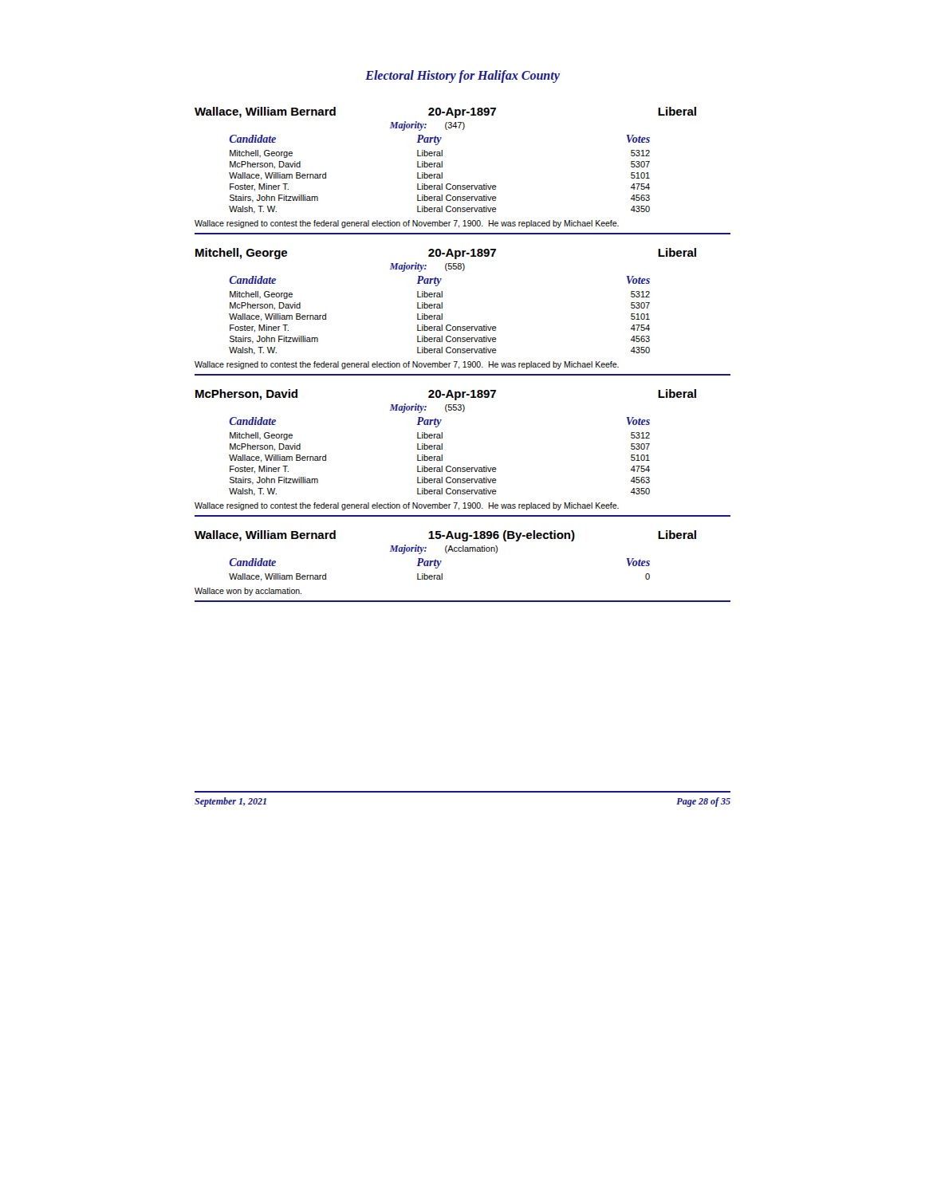Electoral History for Halifax County
Wallace, William Bernard 20-Apr-1897 Liberal
Majority:(347)
| Candidate | Party | Votes |
| --- | --- | --- |
| Mitchell, George | Liberal | 5312 |
| McPherson, David | Liberal | 5307 |
| Wallace, William Bernard | Liberal | 5101 |
| Foster, Miner T. | Liberal Conservative | 4754 |
| Stairs, John Fitzwilliam | Liberal Conservative | 4563 |
| Walsh, T. W. | Liberal Conservative | 4350 |
Wallace resigned to contest the federal general election of November 7, 1900. He was replaced by Michael Keefe.
Mitchell, George 20-Apr-1897 Liberal
Majority:(558)
| Candidate | Party | Votes |
| --- | --- | --- |
| Mitchell, George | Liberal | 5312 |
| McPherson, David | Liberal | 5307 |
| Wallace, William Bernard | Liberal | 5101 |
| Foster, Miner T. | Liberal Conservative | 4754 |
| Stairs, John Fitzwilliam | Liberal Conservative | 4563 |
| Walsh, T. W. | Liberal Conservative | 4350 |
Wallace resigned to contest the federal general election of November 7, 1900. He was replaced by Michael Keefe.
McPherson, David 20-Apr-1897 Liberal
Majority:(553)
| Candidate | Party | Votes |
| --- | --- | --- |
| Mitchell, George | Liberal | 5312 |
| McPherson, David | Liberal | 5307 |
| Wallace, William Bernard | Liberal | 5101 |
| Foster, Miner T. | Liberal Conservative | 4754 |
| Stairs, John Fitzwilliam | Liberal Conservative | 4563 |
| Walsh, T. W. | Liberal Conservative | 4350 |
Wallace resigned to contest the federal general election of November 7, 1900. He was replaced by Michael Keefe.
Wallace, William Bernard 15-Aug-1896 (By-election) Liberal
Majority:(Acclamation)
| Candidate | Party | Votes |
| --- | --- | --- |
| Wallace, William Bernard | Liberal | 0 |
Wallace won by acclamation.
September 1, 2021 Page 28 of 35